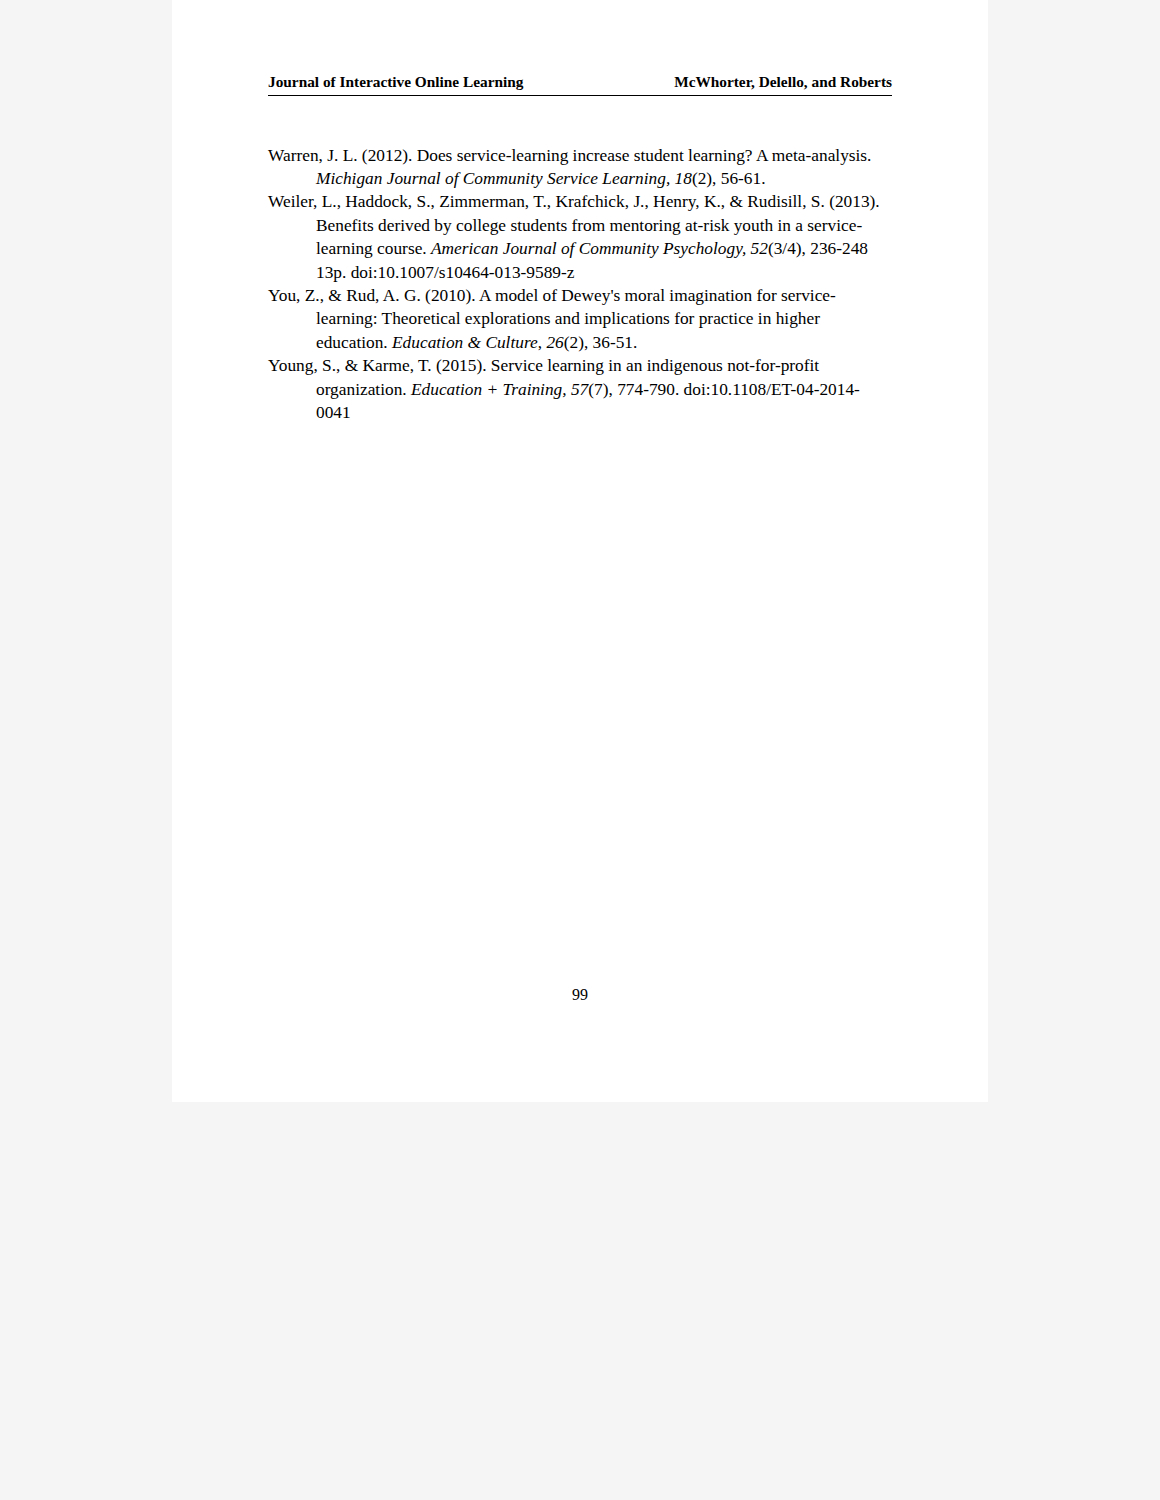Journal of Interactive Online Learning McWhorter, Delello, and Roberts
Warren, J. L. (2012). Does service-learning increase student learning? A meta-analysis. Michigan Journal of Community Service Learning, 18(2), 56-61.
Weiler, L., Haddock, S., Zimmerman, T., Krafchick, J., Henry, K., & Rudisill, S. (2013). Benefits derived by college students from mentoring at-risk youth in a service-learning course. American Journal of Community Psychology, 52(3/4), 236-248 13p. doi:10.1007/s10464-013-9589-z
You, Z., & Rud, A. G. (2010). A model of Dewey's moral imagination for service-learning: Theoretical explorations and implications for practice in higher education. Education & Culture, 26(2), 36-51.
Young, S., & Karme, T. (2015). Service learning in an indigenous not-for-profit organization. Education + Training, 57(7), 774-790. doi:10.1108/ET-04-2014-0041
99